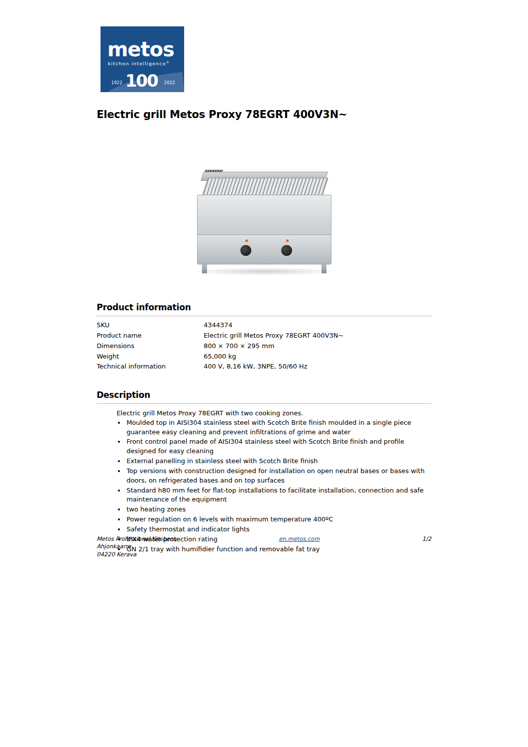metos
kitchen intelligence®
1922
100
2022
Electric grill Metos Proxy 78EGRT 400V3N~
Product information
| SKU | 4344374 |
| Product name | Electric grill Metos Proxy 78EGRT 400V3N~ |
| Dimensions | 800 × 700 × 295 mm |
| Weight | 65,000 kg |
| Technical information | 400 V, 8,16 kW, 3NPE, 50/60 Hz |
Description
Electric grill Metos Proxy 78EGRT with two cooking zones.
Moulded top in AISI304 stainless steel with Scotch Brite finish moulded in a single piece guarantee easy cleaning and prevent infiltrations of grime and water
Front control panel made of AISI304 stainless steel with Scotch Brite finish and profile designed for easy cleaning
External panelling in stainless steel with Scotch Brite finish
Top versions with construction designed for installation on open neutral bases or bases with doors, on refrigerated bases and on top surfaces
Standard h80 mm feet for flat-top installations to facilitate installation, connection and safe maintenance of the equipment
two heating zones
Power regulation on 6 levels with maximum temperature 400ºC
Safety thermostat and indicator lights
IPX4 water-protection rating
GN 2/1 tray with humifidier function and removable fat tray
Metos Professional Kitchens Ahjonkaarre 04220 Kerava
en.metos.com
1/2